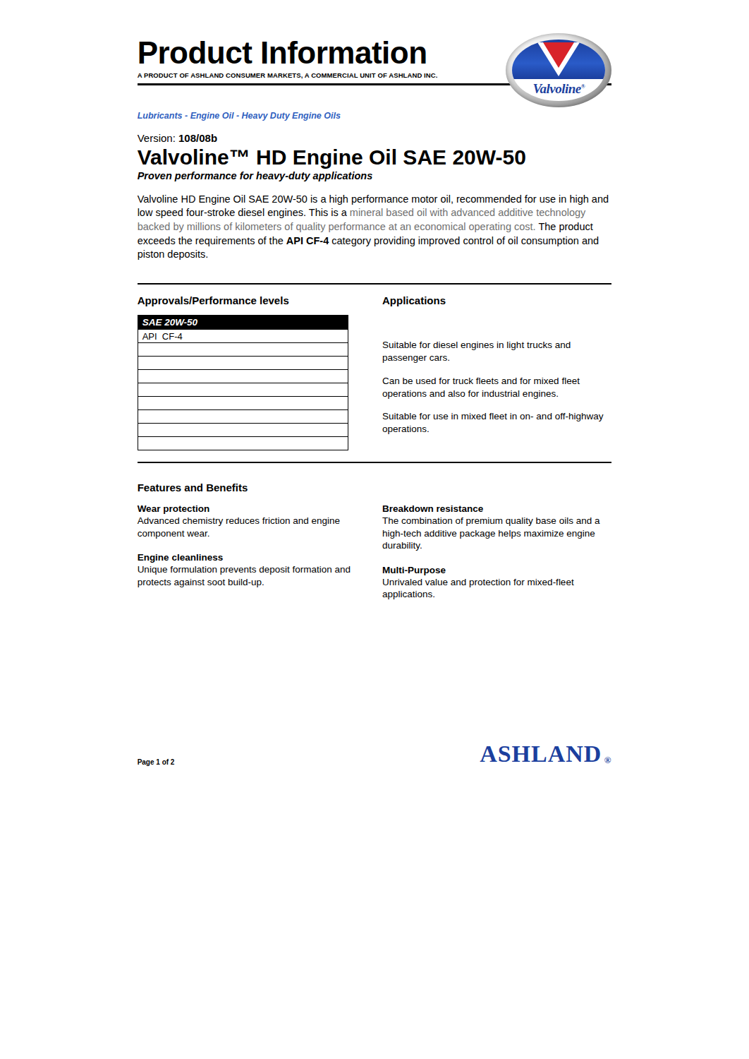Valvoline®
Product Information
A Product of Ashland Consumer Markets, a commercial unit of Ashland Inc.
Lubricants - Engine Oil - Heavy Duty Engine Oils
Version: 108/08b
Valvoline™ HD Engine Oil SAE 20W-50
Proven performance for heavy-duty applications
Valvoline HD Engine Oil SAE 20W-50 is a high performance motor oil, recommended for use in high and low speed four-stroke diesel engines. This is a mineral based oil with advanced additive technology backed by millions of kilometers of quality performance at an economical operating cost. The product exceeds the requirements of the API CF-4 category providing improved control of oil consumption and piston deposits.
Approvals/Performance levels
| SAE 20W-50 |
| --- |
| API CF-4 |
Applications
Suitable for diesel engines in light trucks and passenger cars.
Can be used for truck fleets and for mixed fleet operations and also for industrial engines.
Suitable for use in mixed fleet in on- and off-highway operations.
Features and Benefits
Wear protection
Advanced chemistry reduces friction and engine component wear.
Engine cleanliness
Unique formulation prevents deposit formation and protects against soot build-up.
Breakdown resistance
The combination of premium quality base oils and a high-tech additive package helps maximize engine durability.
Multi-Purpose
Unrivaled value and protection for mixed-fleet applications.
Page 1 of 2
ASHLAND®